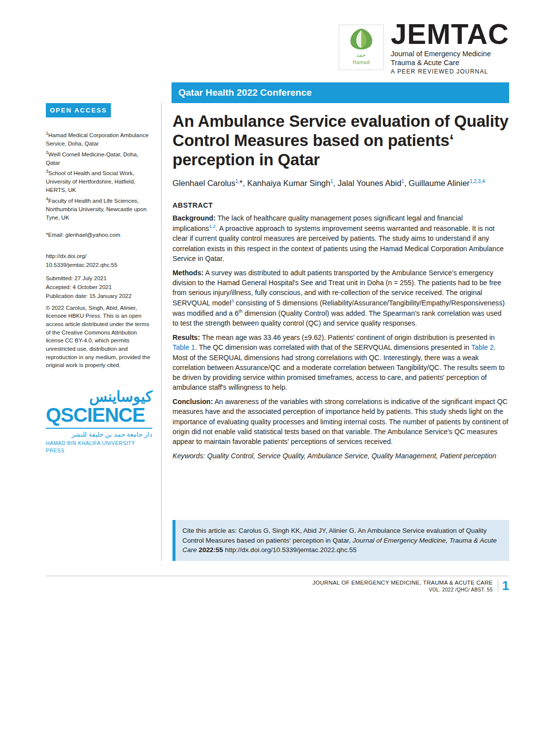حمد
Hamad
JEMTAC
Journal of Emergency Medicine
Trauma & Acute Care
A PEER REVIEWED JOURNAL
Qatar Health 2022 Conference
OPEN ACCESS
1Hamad Medical Corporation Ambulance Service, Doha, Qatar
2Weill Cornell Medicine-Qatar, Doha, Qatar
3School of Health and Social Work, University of Hertfordshire, Hatfield, HERTS, UK
4Faculty of Health and Life Sciences, Northumbria University, Newcastle upon Tyne, UK
*Email: glenhael@yahoo.com
http://dx.doi.org/
10.5339/jemtac.2022.qhc.55
Submitted: 27 July 2021
Accepted: 4 October 2021
Publication date: 15 January 2022
© 2022 Carolus, Singh, Abid, Alinier, licensee HBKU Press. This is an open access article distributed under the terms of the Creative Commons Attribution license CC BY-4.0, which permits unrestricted use, distribution and reproduction in any medium, provided the original work is properly cited.
كيوساينس
QSCIENCE
دار جامعة حمد بن خليفة للنشر
HAMAD BIN KHALIFA UNIVERSITY PRESS
An Ambulance Service evaluation of Quality Control Measures based on patients‘ perception in Qatar
Glenhael Carolus1,*, Kanhaiya Kumar Singh1, Jalal Younes Abid1, Guillaume Alinier1,2,3,4
ABSTRACT
Background: The lack of healthcare quality management poses significant legal and financial implications1,2. A proactive approach to systems improvement seems warranted and reasonable. It is not clear if current quality control measures are perceived by patients. The study aims to understand if any correlation exists in this respect in the context of patients using the Hamad Medical Corporation Ambulance Service in Qatar.
Methods: A survey was distributed to adult patients transported by the Ambulance Service's emergency division to the Hamad General Hospital's See and Treat unit in Doha (n = 255). The patients had to be free from serious injury/illness, fully conscious, and with re-collection of the service received. The original SERVQUAL model3 consisting of 5 dimensions (Reliability/Assurance/Tangibility/Empathy/Responsiveness) was modified and a 6th dimension (Quality Control) was added. The Spearman's rank correlation was used to test the strength between quality control (QC) and service quality responses.
Results: The mean age was 33.46 years (±9.62). Patients' continent of origin distribution is presented in Table 1. The QC dimension was correlated with that of the SERVQUAL dimensions presented in Table 2. Most of the SERQUAL dimensions had strong correlations with QC. Interestingly, there was a weak correlation between Assurance/QC and a moderate correlation between Tangibility/QC. The results seem to be driven by providing service within promised timeframes, access to care, and patients' perception of ambulance staff's willingness to help.
Conclusion: An awareness of the variables with strong correlations is indicative of the significant impact QC measures have and the associated perception of importance held by patients. This study sheds light on the importance of evaluating quality processes and limiting internal costs. The number of patients by continent of origin did not enable valid statistical tests based on that variable. The Ambulance Service's QC measures appear to maintain favorable patients' perceptions of services received.
Keywords: Quality Control, Service Quality, Ambulance Service, Quality Management, Patient perception
Cite this article as: Carolus G, Singh KK, Abid JY, Alinier G. An Ambulance Service evaluation of Quality Control Measures based on patients‘ perception in Qatar, Journal of Emergency Medicine, Trauma & Acute Care 2022:55 http://dx.doi.org/10.5339/jemtac.2022.qhc.55
JOURNAL OF EMERGENCY MEDICINE, TRAUMA & ACUTE CARE
VOL. 2022 /QHC/ ABST. 55
1